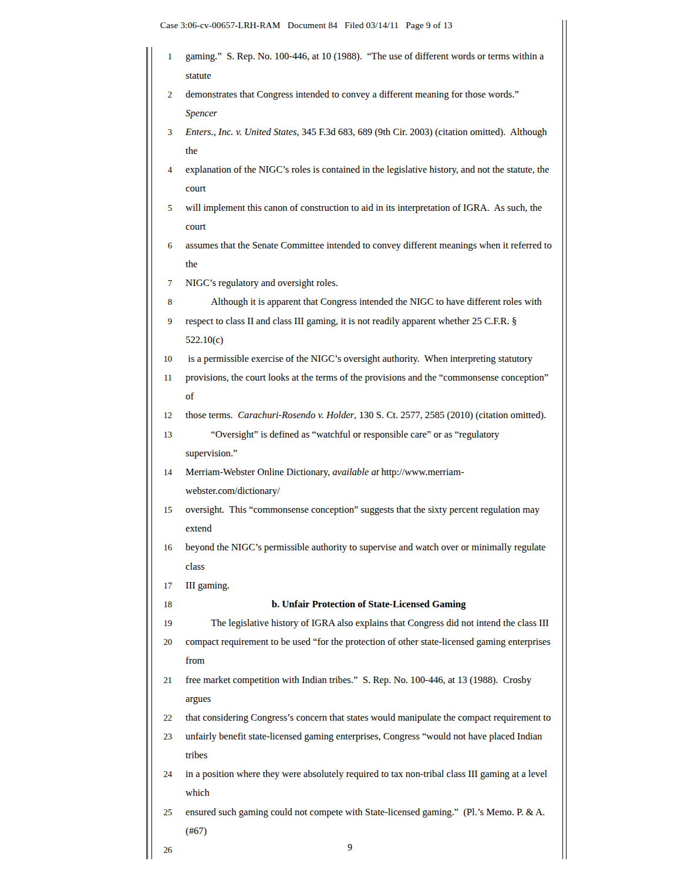Case 3:06-cv-00657-LRH-RAM Document 84 Filed 03/14/11 Page 9 of 13
gaming.” S. Rep. No. 100-446, at 10 (1988). “The use of different words or terms within a statute
demonstrates that Congress intended to convey a different meaning for those words.” Spencer
Enters., Inc. v. United States, 345 F.3d 683, 689 (9th Cir. 2003) (citation omitted). Although the
explanation of the NIGC’s roles is contained in the legislative history, and not the statute, the court
will implement this canon of construction to aid in its interpretation of IGRA. As such, the court
assumes that the Senate Committee intended to convey different meanings when it referred to the
NIGC’s regulatory and oversight roles.
Although it is apparent that Congress intended the NIGC to have different roles with
respect to class II and class III gaming, it is not readily apparent whether 25 C.F.R. § 522.10(c)
is a permissible exercise of the NIGC’s oversight authority. When interpreting statutory
provisions, the court looks at the terms of the provisions and the “commonsense conception” of
those terms. Carachuri-Rosendo v. Holder, 130 S. Ct. 2577, 2585 (2010) (citation omitted).
“Oversight” is defined as “watchful or responsible care” or as “regulatory supervision.”
Merriam-Webster Online Dictionary, available at http://www.merriam-webster.com/dictionary/
oversight. This “commonsense conception” suggests that the sixty percent regulation may extend
beyond the NIGC’s permissible authority to supervise and watch over or minimally regulate class
III gaming.
b. Unfair Protection of State-Licensed Gaming
The legislative history of IGRA also explains that Congress did not intend the class III
compact requirement to be used “for the protection of other state-licensed gaming enterprises from
free market competition with Indian tribes.” S. Rep. No. 100-446, at 13 (1988). Crosby argues
that considering Congress’s concern that states would manipulate the compact requirement to
unfairly benefit state-licensed gaming enterprises, Congress “would not have placed Indian tribes
in a position where they were absolutely required to tax non-tribal class III gaming at a level which
ensured such gaming could not compete with State-licensed gaming.” (Pl.’s Memo. P. & A. (#67)
9